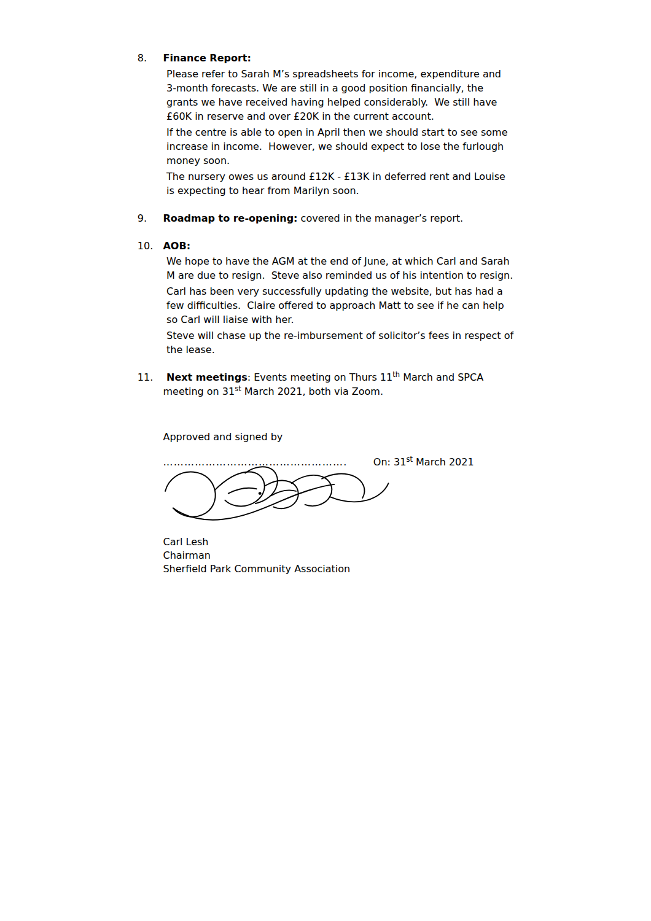8. Finance Report:
Please refer to Sarah M’s spreadsheets for income, expenditure and 3-month forecasts. We are still in a good position financially, the grants we have received having helped considerably. We still have £60K in reserve and over £20K in the current account.
If the centre is able to open in April then we should start to see some increase in income. However, we should expect to lose the furlough money soon.
The nursery owes us around £12K - £13K in deferred rent and Louise is expecting to hear from Marilyn soon.
9. Roadmap to re-opening: covered in the manager’s report.
10. AOB:
We hope to have the AGM at the end of June, at which Carl and Sarah M are due to resign. Steve also reminded us of his intention to resign.
Carl has been very successfully updating the website, but has had a few difficulties. Claire offered to approach Matt to see if he can help so Carl will liaise with her.
Steve will chase up the re-imbursement of solicitor’s fees in respect of the lease.
11. Next meetings: Events meeting on Thurs 11th March and SPCA meeting on 31st March 2021, both via Zoom.
Approved and signed by
……………………………………………. On: 31st March 2021
Carl Lesh
Chairman
Sherfield Park Community Association